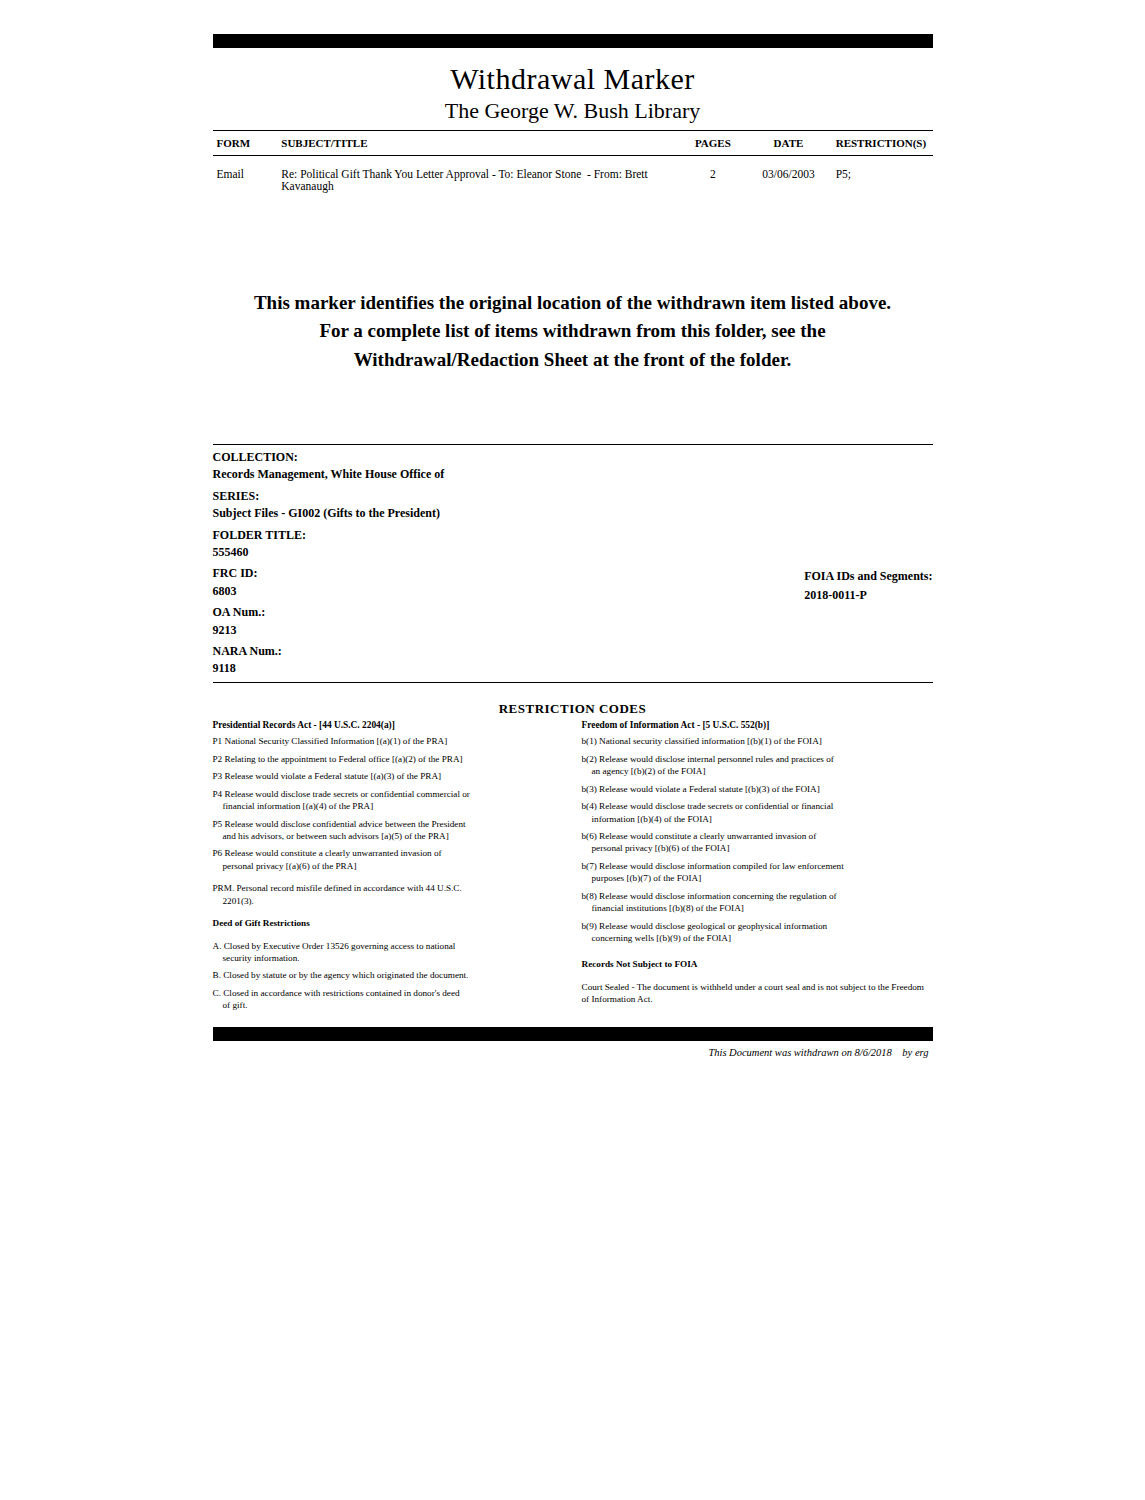Withdrawal Marker
The George W. Bush Library
| FORM | SUBJECT/TITLE | PAGES | DATE | RESTRICTION(S) |
| Email | Re: Political Gift Thank You Letter Approval - To: Eleanor Stone - From: Brett Kavanaugh | 2 | 03/06/2003 | P5; |
This marker identifies the original location of the withdrawn item listed above.
For a complete list of items withdrawn from this folder, see the
Withdrawal/Redaction Sheet at the front of the folder.
COLLECTION: Records Management, White House Office of SERIES: Subject Files - GI002 (Gifts to the President) FOLDER TITLE: 555460 FRC ID: 6803 OA Num.: 9213 NARA Num.: 9118
FOIA IDs and Segments:
2018-0011-P
RESTRICTION CODES
Presidential Records Act - [44 U.S.C. 2204(a)]
P1 National Security Classified Information [(a)(1) of the PRA]
P2 Relating to the appointment to Federal office [(a)(2) of the PRA]
P3 Release would violate a Federal statute [(a)(3) of the PRA]
P4 Release would disclose trade secrets or confidential commercial or financial information [(a)(4) of the PRA]
P5 Release would disclose confidential advice between the President and his advisors, or between such advisors [a)(5) of the PRA]
P6 Release would constitute a clearly unwarranted invasion of personal privacy [(a)(6) of the PRA]
PRM. Personal record misfile defined in accordance with 44 U.S.C. 2201(3).
Deed of Gift Restrictions
A. Closed by Executive Order 13526 governing access to national security information.
B. Closed by statute or by the agency which originated the document.
C. Closed in accordance with restrictions contained in donor's deed of gift.
Freedom of Information Act - [5 U.S.C. 552(b)]
b(1) National security classified information [(b)(1) of the FOIA]
b(2) Release would disclose internal personnel rules and practices of an agency [(b)(2) of the FOIA]
b(3) Release would violate a Federal statute [(b)(3) of the FOIA]
b(4) Release would disclose trade secrets or confidential or financial information [(b)(4) of the FOIA]
b(6) Release would constitute a clearly unwarranted invasion of personal privacy [(b)(6) of the FOIA]
b(7) Release would disclose information compiled for law enforcement purposes [(b)(7) of the FOIA]
b(8) Release would disclose information concerning the regulation of financial institutions [(b)(8) of the FOIA]
b(9) Release would disclose geological or geophysical information concerning wells [(b)(9) of the FOIA]
Records Not Subject to FOIA
Court Sealed - The document is withheld under a court seal and is not subject to the Freedom of Information Act.
This Document was withdrawn on 8/6/2018 by erg